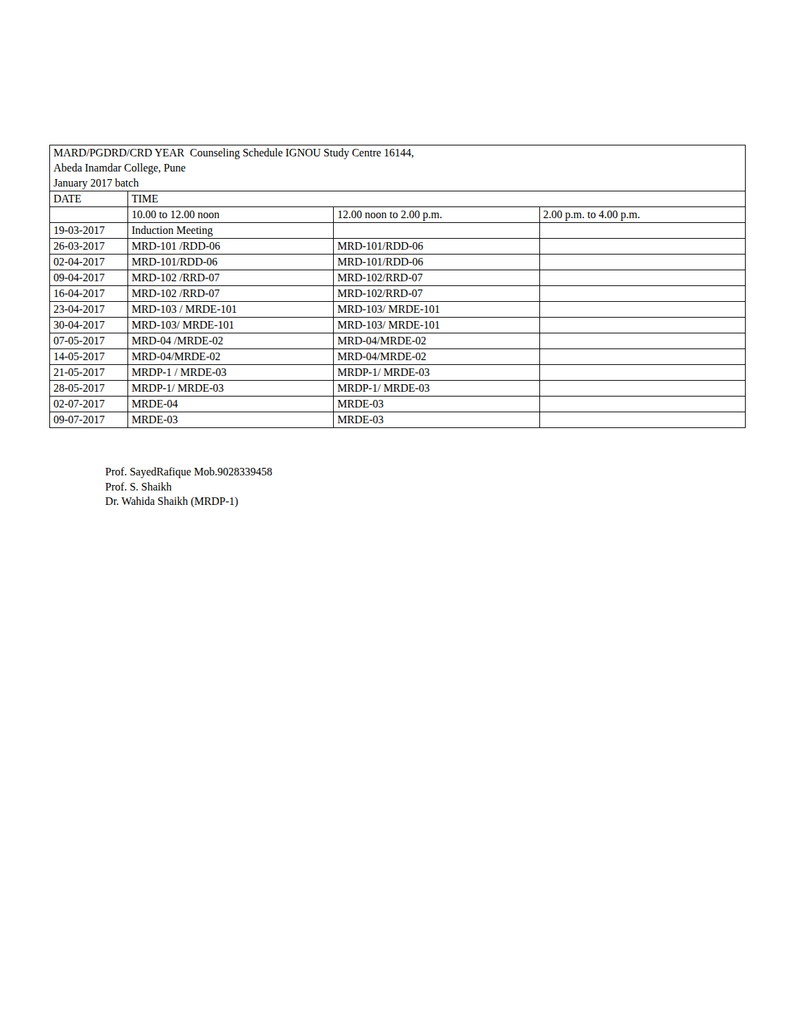| MARD/PGDRD/CRD YEAR Counseling Schedule IGNOU Study Centre 16144, |
| Abeda Inamdar College, Pune |
| January 2017 batch |
| DATE | TIME |
| | 10.00 to 12.00 noon | 12.00 noon to 2.00 p.m. | 2.00 p.m. to 4.00 p.m. |
| 19-03-2017 | Induction Meeting | | |
| 26-03-2017 | MRD-101 /RDD-06 | MRD-101/RDD-06 | |
| 02-04-2017 | MRD-101/RDD-06 | MRD-101/RDD-06 | |
| 09-04-2017 | MRD-102 /RRD-07 | MRD-102/RRD-07 | |
| 16-04-2017 | MRD-102 /RRD-07 | MRD-102/RRD-07 | |
| 23-04-2017 | MRD-103 / MRDE-101 | MRD-103/ MRDE-101 | |
| 30-04-2017 | MRD-103/ MRDE-101 | MRD-103/ MRDE-101 | |
| 07-05-2017 | MRD-04 /MRDE-02 | MRD-04/MRDE-02 | |
| 14-05-2017 | MRD-04/MRDE-02 | MRD-04/MRDE-02 | |
| 21-05-2017 | MRDP-1 / MRDE-03 | MRDP-1/ MRDE-03 | |
| 28-05-2017 | MRDP-1/ MRDE-03 | MRDP-1/ MRDE-03 | |
| 02-07-2017 | MRDE-04 | MRDE-03 | |
| 09-07-2017 | MRDE-03 | MRDE-03 | |
Prof. SayedRafique Mob.9028339458
Prof. S. Shaikh
Dr. Wahida Shaikh (MRDP-1)